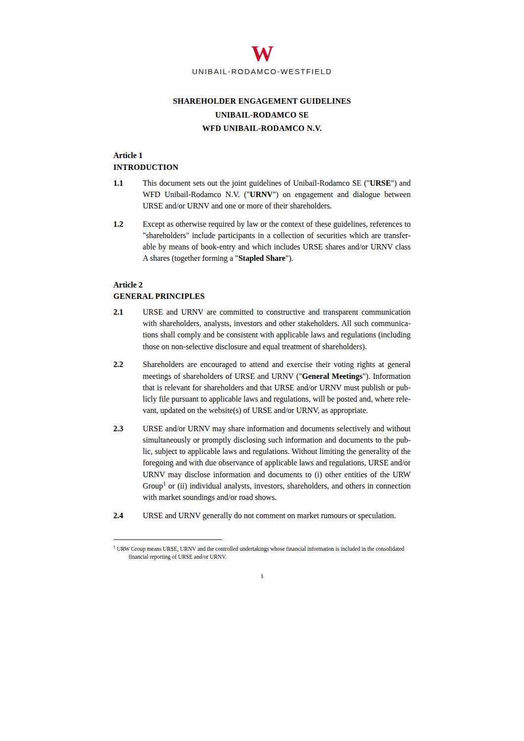W UNIBAIL-RODAMCO-WESTFIELD
Shareholder Engagement Guidelines Unibail-Rodamco SE WFD Unibail-Rodamco N.V.
Article 1 Introduction
1.1
This document sets out the joint guidelines of Unibail-Rodamco SE ("URSE") and WFD Unibail-Rodamco N.V. ("URNV") on engagement and dialogue between URSE and/or URNV and one or more of their shareholders.
1.2
Except as otherwise required by law or the context of these guidelines, references to "shareholders" include participants in a collection of securities which are transferable by means of book-entry and which includes URSE shares and/or URNV class A shares (together forming a "Stapled Share").
Article 2 General Principles
2.1
URSE and URNV are committed to constructive and transparent communication with shareholders, analysts, investors and other stakeholders. All such communications shall comply and be consistent with applicable laws and regulations (including those on non-selective disclosure and equal treatment of shareholders).
2.2
Shareholders are encouraged to attend and exercise their voting rights at general meetings of shareholders of URSE and URNV ("General Meetings"). Information that is relevant for shareholders and that URSE and/or URNV must publish or publicly file pursuant to applicable laws and regulations, will be posted and, where relevant, updated on the website(s) of URSE and/or URNV, as appropriate.
2.3
URSE and/or URNV may share information and documents selectively and without simultaneously or promptly disclosing such information and documents to the public, subject to applicable laws and regulations. Without limiting the generality of the foregoing and with due observance of applicable laws and regulations, URSE and/or URNV may disclose information and documents to (i) other entities of the URW Group1 or (ii) individual analysts, investors, shareholders, and others in connection with market soundings and/or road shows.
2.4
URSE and URNV generally do not comment on market rumours or speculation.
1 URW Group means URSE, URNV and the controlled undertakings whose financial information is included in the consolidated financial reporting of URSE and/or URNV.
1